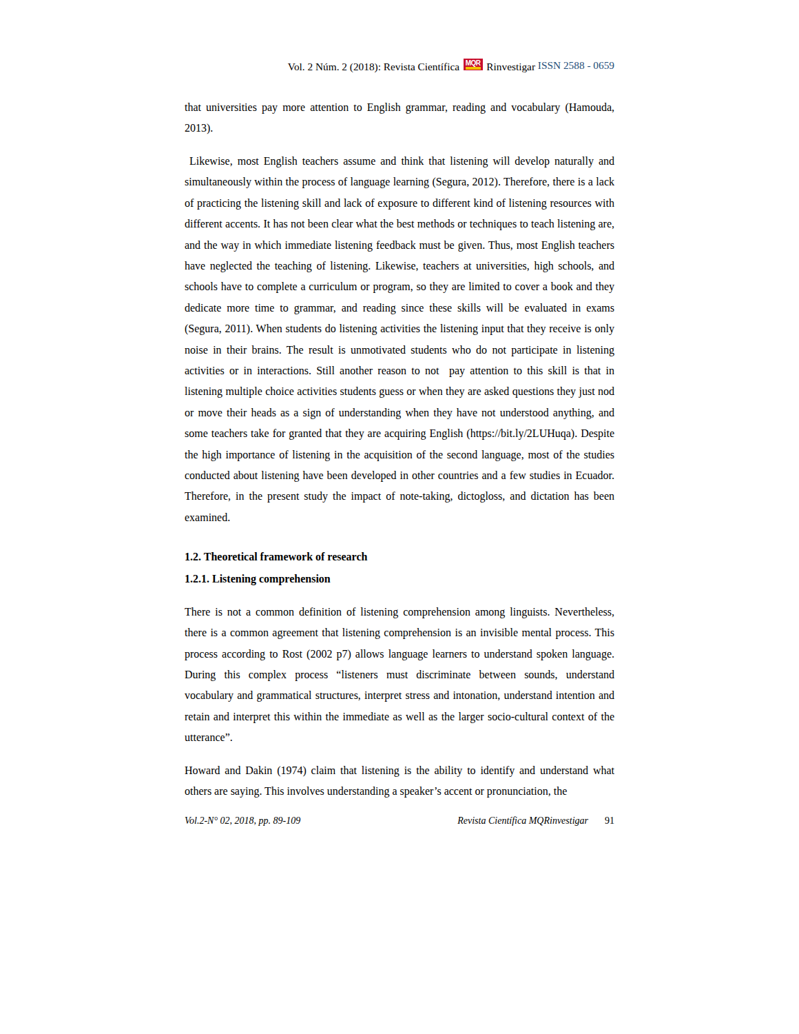Vol. 2 Núm. 2 (2018): Revista Científica MQR Rinvestigar ISSN 2588 - 0659
that universities pay more attention to English grammar, reading and vocabulary (Hamouda, 2013).
Likewise, most English teachers assume and think that listening will develop naturally and simultaneously within the process of language learning (Segura, 2012). Therefore, there is a lack of practicing the listening skill and lack of exposure to different kind of listening resources with different accents. It has not been clear what the best methods or techniques to teach listening are, and the way in which immediate listening feedback must be given. Thus, most English teachers have neglected the teaching of listening. Likewise, teachers at universities, high schools, and schools have to complete a curriculum or program, so they are limited to cover a book and they dedicate more time to grammar, and reading since these skills will be evaluated in exams (Segura, 2011). When students do listening activities the listening input that they receive is only noise in their brains. The result is unmotivated students who do not participate in listening activities or in interactions. Still another reason to not pay attention to this skill is that in listening multiple choice activities students guess or when they are asked questions they just nod or move their heads as a sign of understanding when they have not understood anything, and some teachers take for granted that they are acquiring English (https://bit.ly/2LUHuqa). Despite the high importance of listening in the acquisition of the second language, most of the studies conducted about listening have been developed in other countries and a few studies in Ecuador. Therefore, in the present study the impact of note-taking, dictogloss, and dictation has been examined.
1.2. Theoretical framework of research
1.2.1. Listening comprehension
There is not a common definition of listening comprehension among linguists. Nevertheless, there is a common agreement that listening comprehension is an invisible mental process. This process according to Rost (2002 p7) allows language learners to understand spoken language. During this complex process “listeners must discriminate between sounds, understand vocabulary and grammatical structures, interpret stress and intonation, understand intention and retain and interpret this within the immediate as well as the larger socio-cultural context of the utterance”.
Howard and Dakin (1974) claim that listening is the ability to identify and understand what others are saying. This involves understanding a speaker’s accent or pronunciation, the
Vol.2-N° 02, 2018, pp. 89-109 Revista Científica MQRinvestigar 91